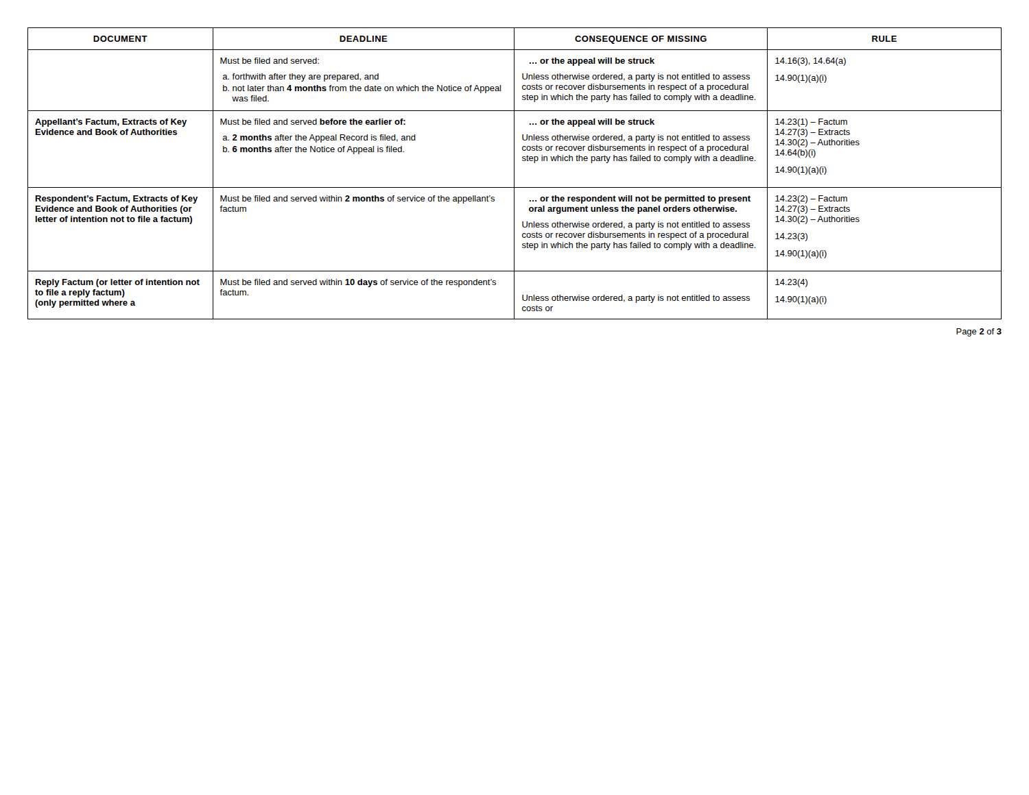| DOCUMENT | DEADLINE | CONSEQUENCE OF MISSING | RULE |
| --- | --- | --- | --- |
| | Must be filed and served: forthwith after they are prepared, and not later than 4 months from the date on which the Notice of Appeal was filed. | … or the appeal will be struck Unless otherwise ordered, a party is not entitled to assess costs or recover disbursements in respect of a procedural step in which the party has failed to comply with a deadline. | 14.16(3), 14.64(a) 14.90(1)(a)(i) |
| Appellant’s Factum, Extracts of Key Evidence and Book of Authorities | Must be filed and served before the earlier of: 2 months after the Appeal Record is filed, and 6 months after the Notice of Appeal is filed. | … or the appeal will be struck Unless otherwise ordered, a party is not entitled to assess costs or recover disbursements in respect of a procedural step in which the party has failed to comply with a deadline. | 14.23(1) – Factum 14.27(3) – Extracts 14.30(2) – Authorities 14.64(b)(i) 14.90(1)(a)(i) |
| Respondent’s Factum, Extracts of Key Evidence and Book of Authorities (or letter of intention not to file a factum) | Must be filed and served within 2 months of service of the appellant’s factum | … or the respondent will not be permitted to present oral argument unless the panel orders otherwise. Unless otherwise ordered, a party is not entitled to assess costs or recover disbursements in respect of a procedural step in which the party has failed to comply with a deadline. | 14.23(2) – Factum 14.27(3) – Extracts 14.30(2) – Authorities 14.23(3) 14.90(1)(a)(i) |
| Reply Factum (or letter of intention not to file a reply factum) (only permitted where a | Must be filed and served within 10 days of service of the respondent’s factum. | Unless otherwise ordered, a party is not entitled to assess costs or | 14.23(4) 14.90(1)(a)(i) |
Page 2 of 3